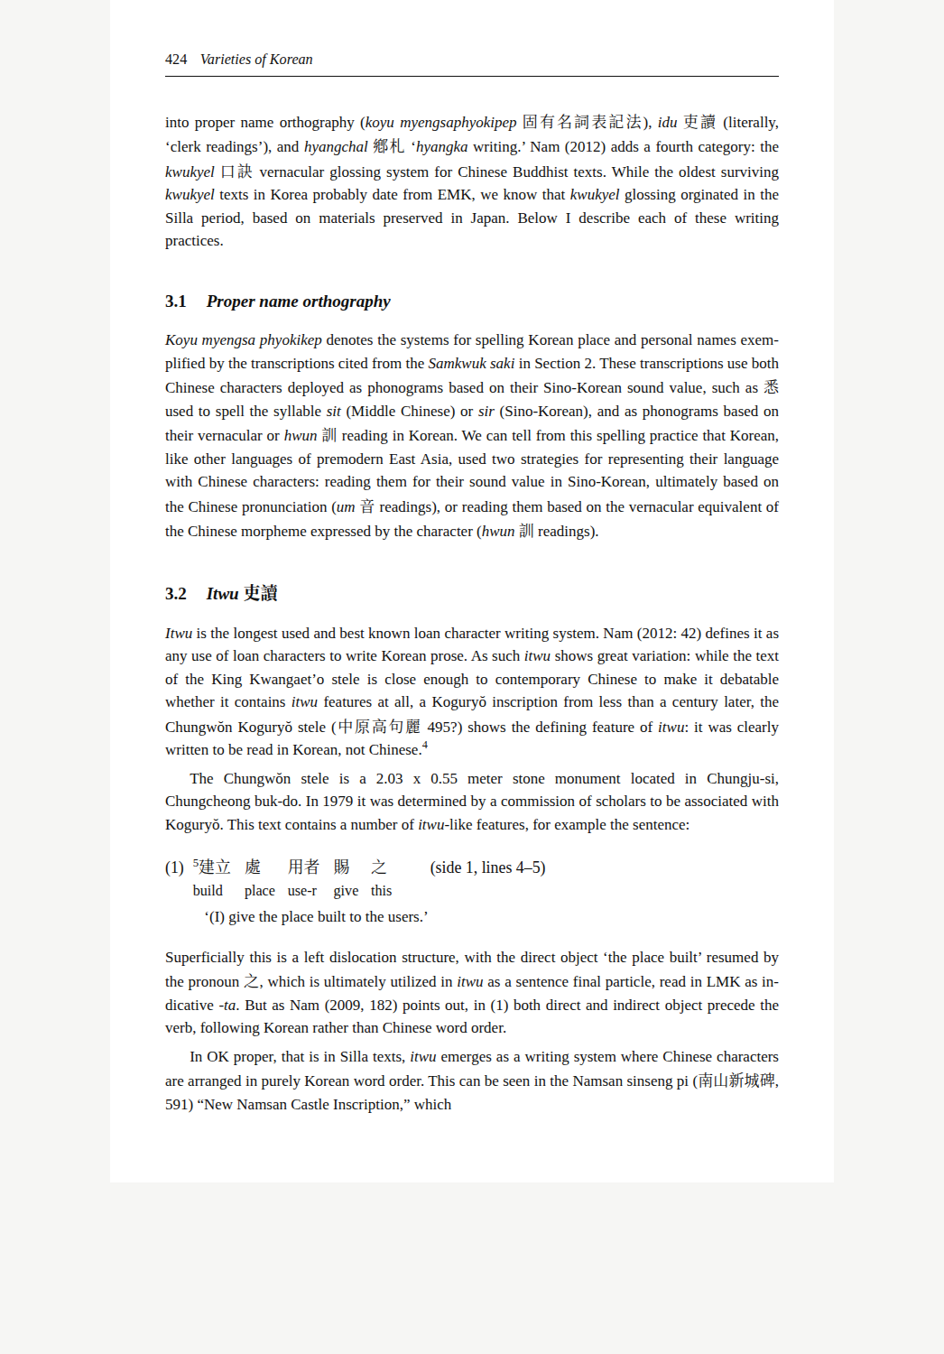424 Varieties of Korean
into proper name orthography (koyu myengsaphyokipep 固有名詞表記法), idu 吏讀 (literally, ‘clerk readings’), and hyangchal 鄕札 ‘hyangka writing.’ Nam (2012) adds a fourth category: the kwukyel 口訣 vernacular glossing system for Chinese Buddhist texts. While the oldest surviving kwukyel texts in Korea probably date from EMK, we know that kwukyel glossing orginated in the Silla period, based on materials preserved in Japan. Below I describe each of these writing practices.
3.1 Proper name orthography
Koyu myengsa phyokikep denotes the systems for spelling Korean place and personal names exemplified by the transcriptions cited from the Samkwuk saki in Section 2. These transcriptions use both Chinese characters deployed as phonograms based on their Sino-Korean sound value, such as 悉 used to spell the syllable sit (Middle Chinese) or sir (Sino-Korean), and as phonograms based on their vernacular or hwun 訓 reading in Korean. We can tell from this spelling practice that Korean, like other languages of premodern East Asia, used two strategies for representing their language with Chinese characters: reading them for their sound value in Sino-Korean, ultimately based on the Chinese pronunciation (um 音 readings), or reading them based on the vernacular equivalent of the Chinese morpheme expressed by the character (hwun 訓 readings).
3.2 Itwu 吏讀
Itwu is the longest used and best known loan character writing system. Nam (2012: 42) defines it as any use of loan characters to write Korean prose. As such itwu shows great variation: while the text of the King Kwangaet’o stele is close enough to contemporary Chinese to make it debatable whether it contains itwu features at all, a Koguryŏ inscription from less than a century later, the Chungwŏn Koguryŏ stele (中原高句麗 495?) shows the defining feature of itwu: it was clearly written to be read in Korean, not Chinese.4
The Chungwŏn stele is a 2.03 x 0.55 meter stone monument located in Chungju-si, Chungcheong buk-do. In 1979 it was determined by a commission of scholars to be associated with Koguryŏ. This text contains a number of itwu-like features, for example the sentence:
| (1) | 5 建立 | 處 | 用者 | 賜 | 之 | (side 1, lines 4–5) |
| | build | place | use-r | give | this | |
‘(I) give the place built to the users.’
Superficially this is a left dislocation structure, with the direct object ‘the place built’ resumed by the pronoun 之, which is ultimately utilized in itwu as a sentence final particle, read in LMK as indicative -ta. But as Nam (2009, 182) points out, in (1) both direct and indirect object precede the verb, following Korean rather than Chinese word order.
In OK proper, that is in Silla texts, itwu emerges as a writing system where Chinese characters are arranged in purely Korean word order. This can be seen in the Namsan sinseng pi (南山新城碑, 591) “New Namsan Castle Inscription,” which